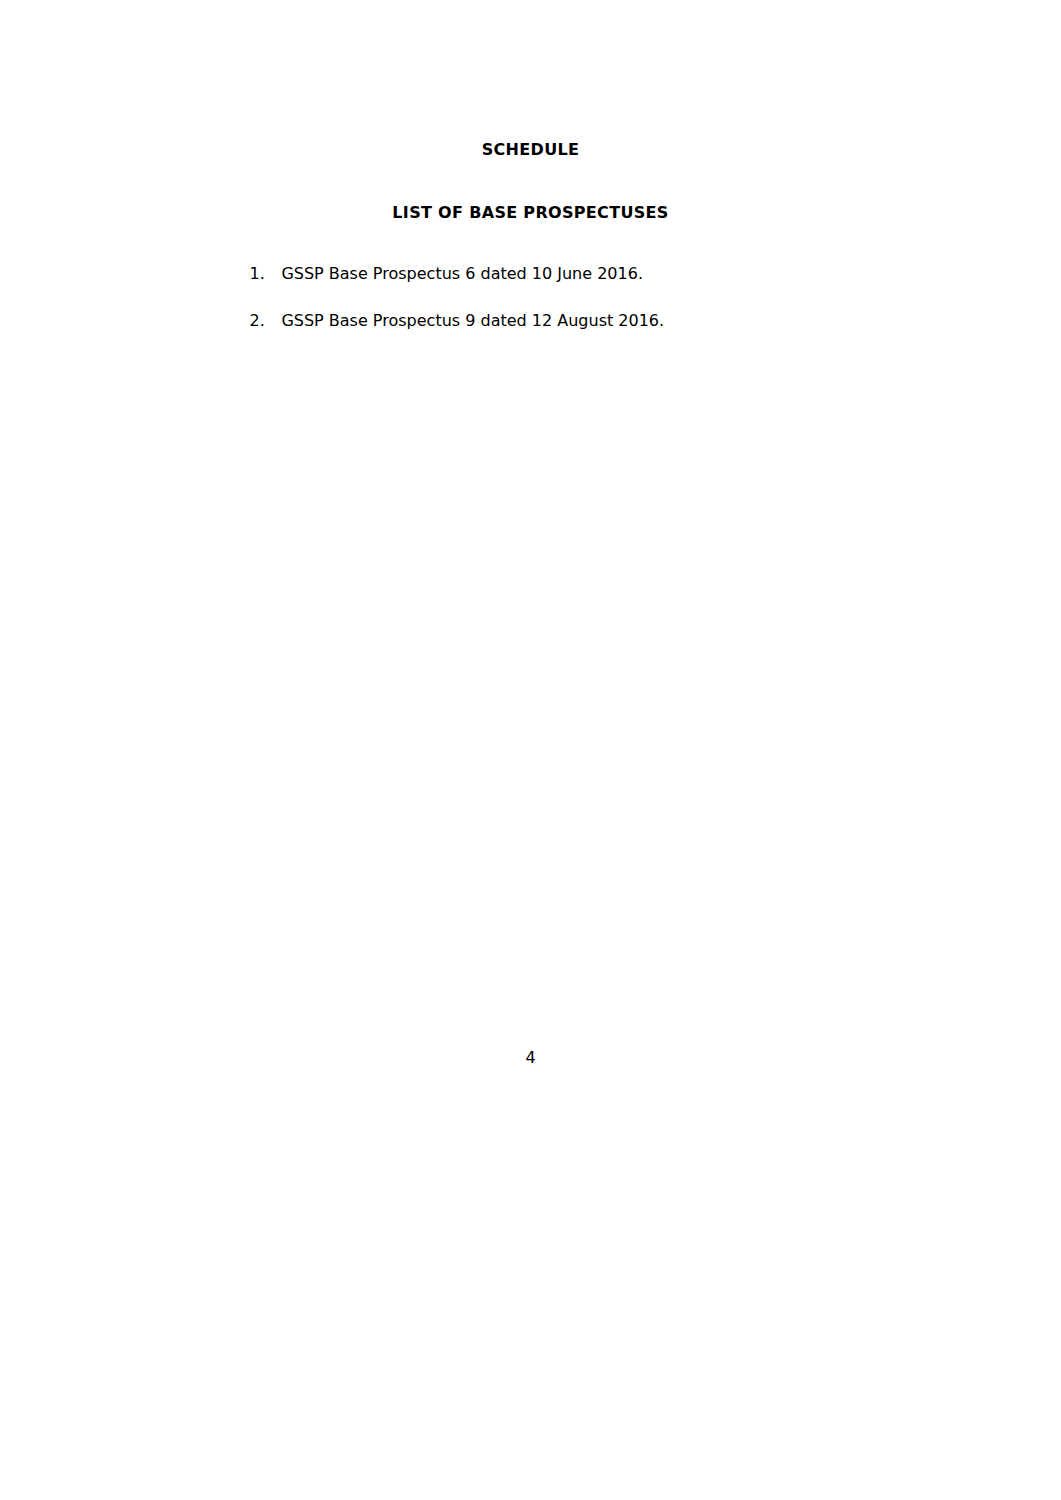SCHEDULE
LIST OF BASE PROSPECTUSES
GSSP Base Prospectus 6 dated 10 June 2016.
GSSP Base Prospectus 9 dated 12 August 2016.
4